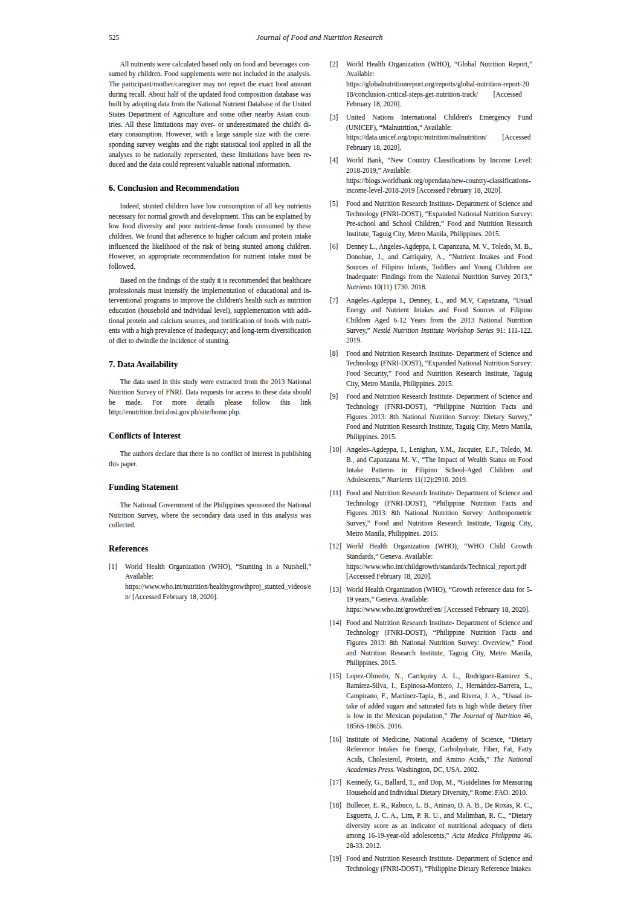525
Journal of Food and Nutrition Research
All nutrients were calculated based only on food and beverages consumed by children. Food supplements were not included in the analysis. The participant/mother/caregiver may not report the exact food amount during recall. About half of the updated food composition database was built by adopting data from the National Nutrient Database of the United States Department of Agriculture and some other nearby Asian countries. All these limitations may over- or underestimated the child's dietary consumption. However, with a large sample size with the corresponding survey weights and the right statistical tool applied in all the analyses to be nationally represented, these limitations have been reduced and the data could represent valuable national information.
6. Conclusion and Recommendation
Indeed, stunted children have low consumption of all key nutrients necessary for normal growth and development. This can be explained by low food diversity and poor nutrient-dense foods consumed by these children. We found that adherence to higher calcium and protein intake influenced the likelihood of the risk of being stunted among children. However, an appropriate recommendation for nutrient intake must be followed.
Based on the findings of the study it is recommended that healthcare professionals must intensify the implementation of educational and interventional programs to improve the children's health such as nutrition education (household and individual level), supplementation with additional protein and calcium sources, and fortification of foods with nutrients with a high prevalence of inadequacy; and long-term diversification of diet to dwindle the incidence of stunting.
7. Data Availability
The data used in this study were extracted from the 2013 National Nutrition Survey of FNRI. Data requests for access to these data should be made. For more details please follow this link http://enutrition.fnri.dost.gov.ph/site/home.php.
Conflicts of Interest
The authors declare that there is no conflict of interest in publishing this paper.
Funding Statement
The National Government of the Philippines sponsored the National Nutrition Survey, where the secondary data used in this analysis was collected.
References
World Health Organization (WHO), “Stunting in a Nutshell,” Available:
https://www.who.int/nutrition/healthygrowthproj_stunted_videos/en/ [Accessed February 18, 2020].
World Health Organization (WHO), “Global Nutrition Report,” Available:
https://globalnutritionreport.org/reports/global-nutrition-report-2018/conclusion-critical-steps-get-nutrition-track/ [Accessed February 18, 2020].
United Nations International Children's Emergency Fund (UNICEF), “Malnutrition,” Available:
https://data.unicef.org/topic/nutrition/malnutrition/ [Accessed February 18, 2020].
World Bank, “New Country Classifications by Income Level: 2018-2019,” Available:
https://blogs.worldbank.org/opendata/new-country-classifications-income-level-2018-2019 [Accessed February 18, 2020].
Food and Nutrition Research Institute- Department of Science and Technology (FNRI-DOST), “Expanded National Nutrition Survey: Pre-school and School Children,” Food and Nutrition Research Institute, Taguig City, Metro Manila, Philippines. 2015.
Denney L., Angeles-Agdeppa, I, Capanzana, M. V., Toledo, M. B., Donohue, J., and Carriquiry, A., “Nutrient Intakes and Food Sources of Filipino Infants, Toddlers and Young Children are Inadequate: Findings from the National Nutrition Survey 2013,” Nutrients 10(11) 1730. 2018.
Angeles-Agdeppa I., Denney, L., and M.V, Capanzana, “Usual Energy and Nutrient Intakes and Food Sources of Filipino Children Aged 6-12 Years from the 2013 National Nutrition Survey,” Nestlé Nutrition Institute Workshop Series 91: 111-122. 2019.
Food and Nutrition Research Institute- Department of Science and Technology (FNRI-DOST), “Expanded National Nutrition Survey: Food Security,” Food and Nutrition Research Institute, Taguig City, Metro Manila, Philippines. 2015.
Food and Nutrition Research Institute- Department of Science and Technology (FNRI-DOST), “Philippine Nutrition Facts and Figures 2013: 8th National Nutrition Survey: Dietary Survey,” Food and Nutrition Research Institute, Taguig City, Metro Manila, Philippines. 2015.
Angeles-Agdeppa, I., Lenighan, Y.M., Jacquier, E.F., Toledo, M. B., and Capanzana M. V., “The Impact of Wealth Status on Food Intake Patterns in Filipino School-Aged Children and Adolescents,” Nutrients 11(12):2910. 2019.
Food and Nutrition Research Institute- Department of Science and Technology (FNRI-DOST), “Philippine Nutrition Facts and Figures 2013: 8th National Nutrition Survey: Anthropometric Survey,” Food and Nutrition Research Institute, Taguig City, Metro Manila, Philippines. 2015.
World Health Organization (WHO), “WHO Child Growth Standards,” Geneva. Available:
https://www.who.int/childgrowth/standards/Technical_report.pdf [Accessed February 18, 2020].
World Health Organization (WHO), “Growth reference data for 5-19 years,” Geneva. Available:
https://www.who.int/growthref/en/ [Accessed February 18, 2020].
Food and Nutrition Research Institute- Department of Science and Technology (FNRI-DOST), “Philippine Nutrition Facts and Figures 2013: 8th National Nutrition Survey: Overview,” Food and Nutrition Research Institute, Taguig City, Metro Manila, Philippines. 2015.
Lopez-Olmedo, N., Carriquiry A. L., Rodriguez-Ramirez S., Ramírez-Silva, I., Espinosa-Montero, J., Hernández-Barrera, L., Campirano, F., Martínez-Tapia, B., and Rivera, J. A., “Usual intake of added sugars and saturated fats is high while dietary fiber is low in the Mexican population,” The Journal of Nutrition 46, 1856S-1865S. 2016.
Institute of Medicine, National Academy of Science, “Dietary Reference Intakes for Energy, Carbohydrate, Fiber, Fat, Fatty Acids, Cholesterol, Protein, and Amino Acids,” The National Academies Press. Washington, DC, USA. 2002.
Kennedy, G., Ballard, T., and Dop, M., “Guidelines for Measuring Household and Individual Dietary Diversity,” Rome: FAO. 2010.
Bullecer, E. R., Rabuco, L. B., Aninao, D. A. B., De Roxas, R. C., Esguerra, J. C. A., Lim, P. R. U., and Malimban, R. C., “Dietary diversity score as an indicator of nutritional adequacy of diets among 16-19-year-old adolescents,” Acta Medica Philippina 46. 28-33. 2012.
Food and Nutrition Research Institute- Department of Science and Technology (FNRI-DOST), “Philippine Dietary Reference Intakes